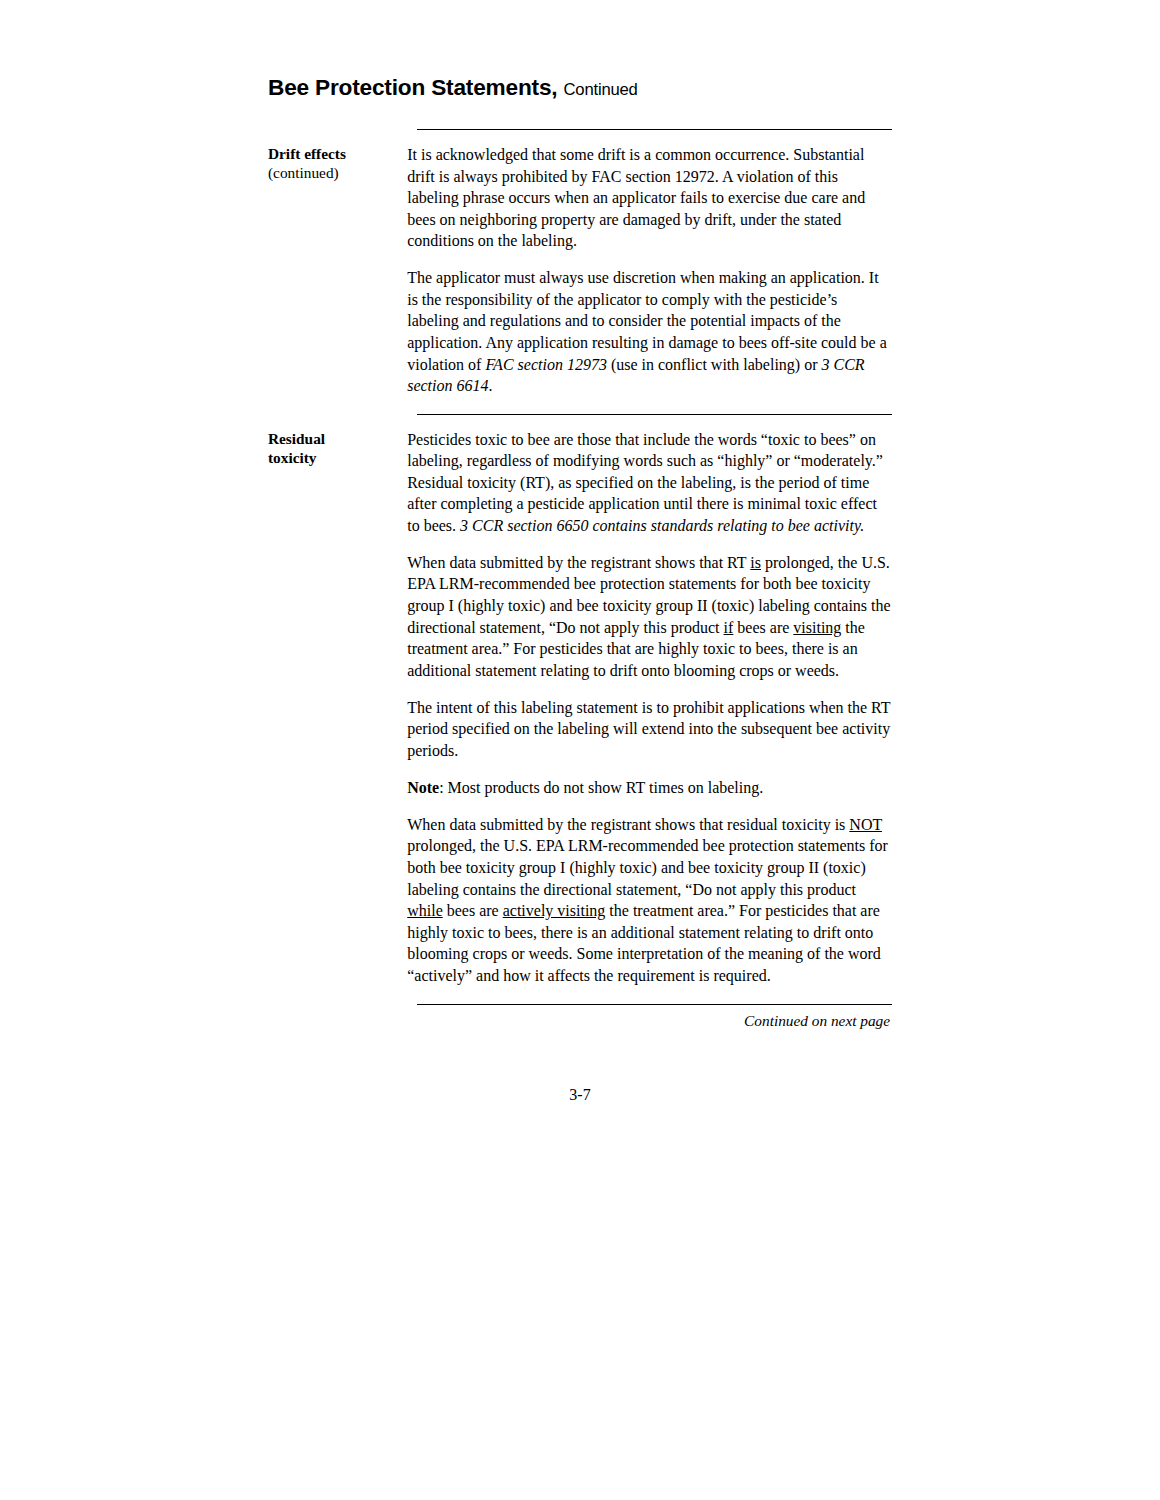Bee Protection Statements, Continued
Drift effects
(continued)
It is acknowledged that some drift is a common occurrence. Substantial drift is always prohibited by FAC section 12972. A violation of this labeling phrase occurs when an applicator fails to exercise due care and bees on neighboring property are damaged by drift, under the stated conditions on the labeling.
The applicator must always use discretion when making an application. It is the responsibility of the applicator to comply with the pesticide’s labeling and regulations and to consider the potential impacts of the application. Any application resulting in damage to bees off-site could be a violation of FAC section 12973 (use in conflict with labeling) or 3 CCR section 6614.
Residual
toxicity
Pesticides toxic to bee are those that include the words “toxic to bees” on labeling, regardless of modifying words such as “highly” or “moderately.” Residual toxicity (RT), as specified on the labeling, is the period of time after completing a pesticide application until there is minimal toxic effect to bees. 3 CCR section 6650 contains standards relating to bee activity.
When data submitted by the registrant shows that RT is prolonged, the U.S. EPA LRM-recommended bee protection statements for both bee toxicity group I (highly toxic) and bee toxicity group II (toxic) labeling contains the directional statement, “Do not apply this product if bees are visiting the treatment area.” For pesticides that are highly toxic to bees, there is an additional statement relating to drift onto blooming crops or weeds.
The intent of this labeling statement is to prohibit applications when the RT period specified on the labeling will extend into the subsequent bee activity periods.
Note: Most products do not show RT times on labeling.
When data submitted by the registrant shows that residual toxicity is NOT prolonged, the U.S. EPA LRM-recommended bee protection statements for both bee toxicity group I (highly toxic) and bee toxicity group II (toxic) labeling contains the directional statement, “Do not apply this product while bees are actively visiting the treatment area.” For pesticides that are highly toxic to bees, there is an additional statement relating to drift onto blooming crops or weeds. Some interpretation of the meaning of the word “actively” and how it affects the requirement is required.
Continued on next page
3-7